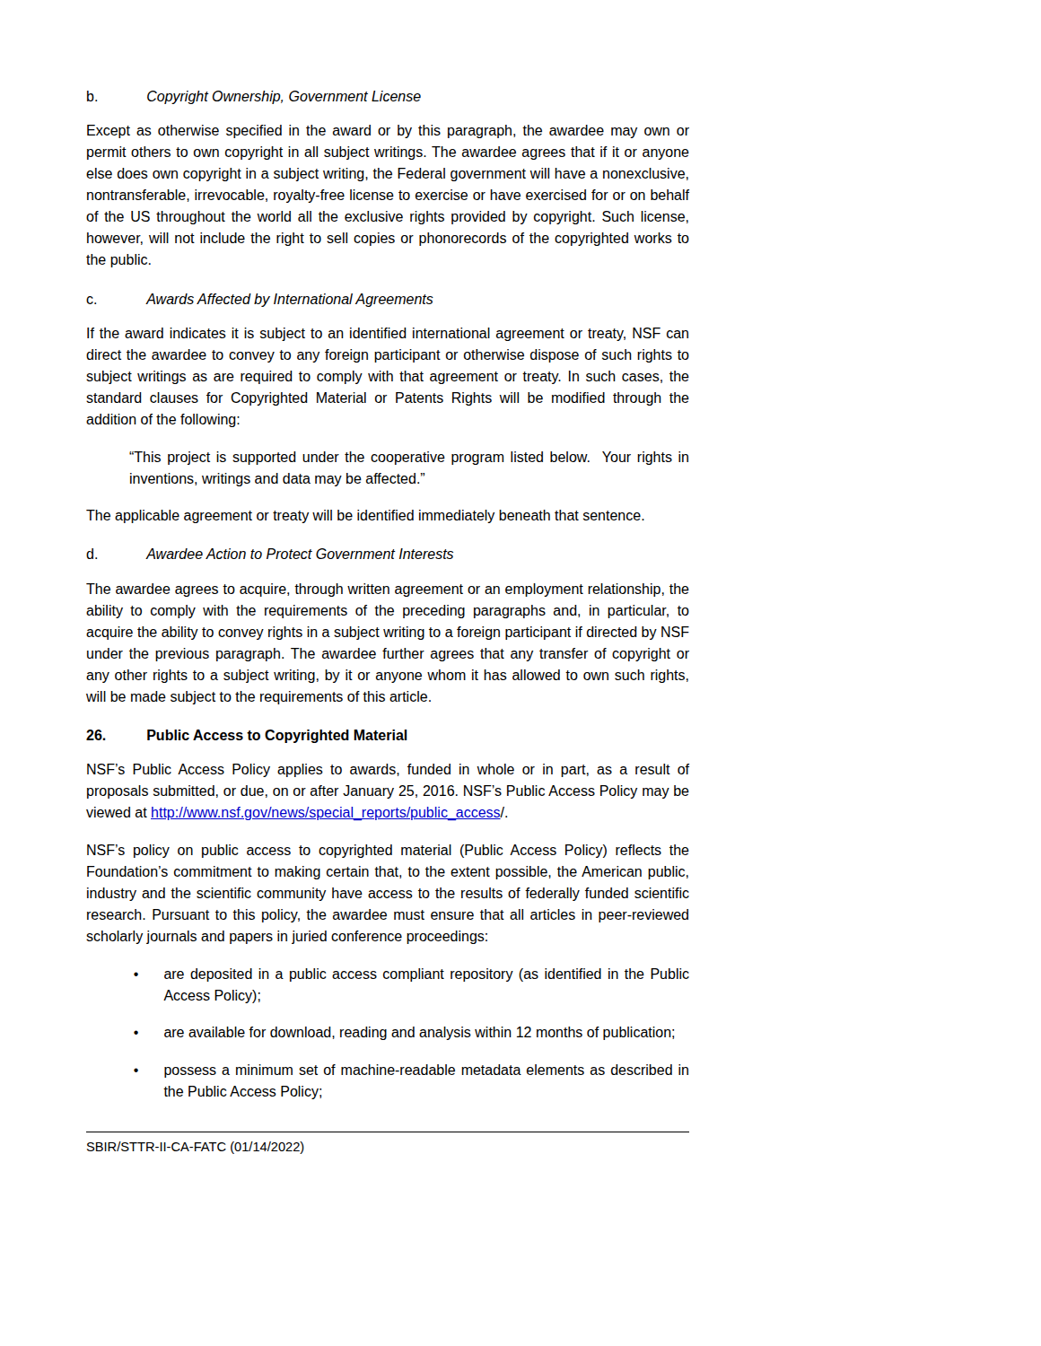b. Copyright Ownership, Government License
Except as otherwise specified in the award or by this paragraph, the awardee may own or permit others to own copyright in all subject writings. The awardee agrees that if it or anyone else does own copyright in a subject writing, the Federal government will have a nonexclusive, nontransferable, irrevocable, royalty-free license to exercise or have exercised for or on behalf of the US throughout the world all the exclusive rights provided by copyright. Such license, however, will not include the right to sell copies or phonorecords of the copyrighted works to the public.
c. Awards Affected by International Agreements
If the award indicates it is subject to an identified international agreement or treaty, NSF can direct the awardee to convey to any foreign participant or otherwise dispose of such rights to subject writings as are required to comply with that agreement or treaty. In such cases, the standard clauses for Copyrighted Material or Patents Rights will be modified through the addition of the following:
“This project is supported under the cooperative program listed below. Your rights in inventions, writings and data may be affected.”
The applicable agreement or treaty will be identified immediately beneath that sentence.
d. Awardee Action to Protect Government Interests
The awardee agrees to acquire, through written agreement or an employment relationship, the ability to comply with the requirements of the preceding paragraphs and, in particular, to acquire the ability to convey rights in a subject writing to a foreign participant if directed by NSF under the previous paragraph. The awardee further agrees that any transfer of copyright or any other rights to a subject writing, by it or anyone whom it has allowed to own such rights, will be made subject to the requirements of this article.
26. Public Access to Copyrighted Material
NSF’s Public Access Policy applies to awards, funded in whole or in part, as a result of proposals submitted, or due, on or after January 25, 2016. NSF’s Public Access Policy may be viewed at http://www.nsf.gov/news/special_reports/public_access/.
NSF’s policy on public access to copyrighted material (Public Access Policy) reflects the Foundation’s commitment to making certain that, to the extent possible, the American public, industry and the scientific community have access to the results of federally funded scientific research. Pursuant to this policy, the awardee must ensure that all articles in peer-reviewed scholarly journals and papers in juried conference proceedings:
are deposited in a public access compliant repository (as identified in the Public Access Policy);
are available for download, reading and analysis within 12 months of publication;
possess a minimum set of machine-readable metadata elements as described in the Public Access Policy;
SBIR/STTR-II-CA-FATC (01/14/2022)